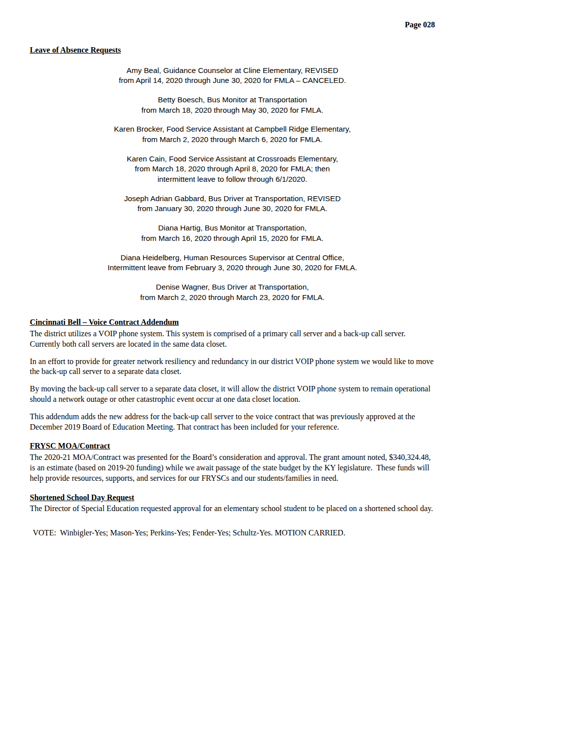Page 028
Leave of Absence Requests
Amy Beal, Guidance Counselor at Cline Elementary, REVISED
from April 14, 2020 through June 30, 2020 for FMLA – CANCELED.
Betty Boesch, Bus Monitor at Transportation
from March 18, 2020 through May 30, 2020 for FMLA.
Karen Brocker, Food Service Assistant at Campbell Ridge Elementary,
from March 2, 2020 through March 6, 2020 for FMLA.
Karen Cain, Food Service Assistant at Crossroads Elementary,
from March 18, 2020 through April 8, 2020 for FMLA; then
intermittent leave to follow through 6/1/2020.
Joseph Adrian Gabbard, Bus Driver at Transportation, REVISED
from January 30, 2020 through June 30, 2020 for FMLA.
Diana Hartig, Bus Monitor at Transportation,
from March 16, 2020 through April 15, 2020 for FMLA.
Diana Heidelberg, Human Resources Supervisor at Central Office,
Intermittent leave from February 3, 2020 through June 30, 2020 for FMLA.
Denise Wagner, Bus Driver at Transportation,
from March 2, 2020 through March 23, 2020 for FMLA.
Cincinnati Bell – Voice Contract Addendum
The district utilizes a VOIP phone system. This system is comprised of a primary call server and a back-up call server. Currently both call servers are located in the same data closet.
In an effort to provide for greater network resiliency and redundancy in our district VOIP phone system we would like to move the back-up call server to a separate data closet.
By moving the back-up call server to a separate data closet, it will allow the district VOIP phone system to remain operational should a network outage or other catastrophic event occur at one data closet location.
This addendum adds the new address for the back-up call server to the voice contract that was previously approved at the December 2019 Board of Education Meeting. That contract has been included for your reference.
FRYSC MOA/Contract
The 2020-21 MOA/Contract was presented for the Board’s consideration and approval. The grant amount noted, $340,324.48, is an estimate (based on 2019-20 funding) while we await passage of the state budget by the KY legislature. These funds will help provide resources, supports, and services for our FRYSCs and our students/families in need.
Shortened School Day Request
The Director of Special Education requested approval for an elementary school student to be placed on a shortened school day.
VOTE: Winbigler-Yes; Mason-Yes; Perkins-Yes; Fender-Yes; Schultz-Yes. MOTION CARRIED.